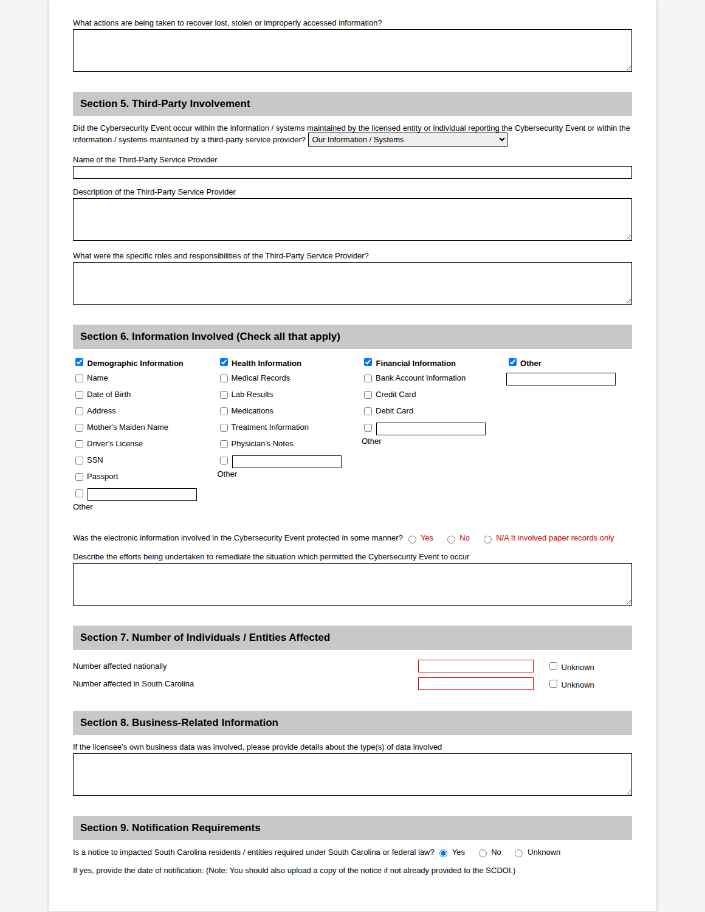What actions are being taken to recover lost, stolen or improperly accessed information?
Section 5. Third-Party Involvement
Did the Cybersecurity Event occur within the information / systems maintained by the licensed entity or individual reporting the Cybersecurity Event or within the information / systems maintained by a third-party service provider? Our Information / Systems Third-Party Service Provider's Information / Systems Unknown
Name of the Third-Party Service Provider
Description of the Third-Party Service Provider
What were the specific roles and responsibilities of the Third-Party Service Provider?
Section 6. Information Involved (Check all that apply)
Demographic Information
Name
Date of Birth
Address
Mother's Maiden Name
Driver's License
SSN
Passport
Other
Health Information
Medical Records
Lab Results
Medications
Treatment Information
Physician's Notes
Other
Financial Information
Bank Account Information
Credit Card
Debit Card
Other
Other
Was the electronic information involved in the Cybersecurity Event protected in some manner? Yes No N/A It involved paper records only
Describe the efforts being undertaken to remediate the situation which permitted the Cybersecurity Event to occur
Section 7. Number of Individuals / Entities Affected
| Number affected nationally | | Unknown |
| Number affected in South Carolina | | Unknown |
Section 8. Business-Related Information
If the licensee's own business data was involved, please provide details about the type(s) of data involved
Section 9. Notification Requirements
Is a notice to impacted South Carolina residents / entities required under South Carolina or federal law? Yes No Unknown
If yes, provide the date of notification: (Note: You should also upload a copy of the notice if not already provided to the SCDOI.)